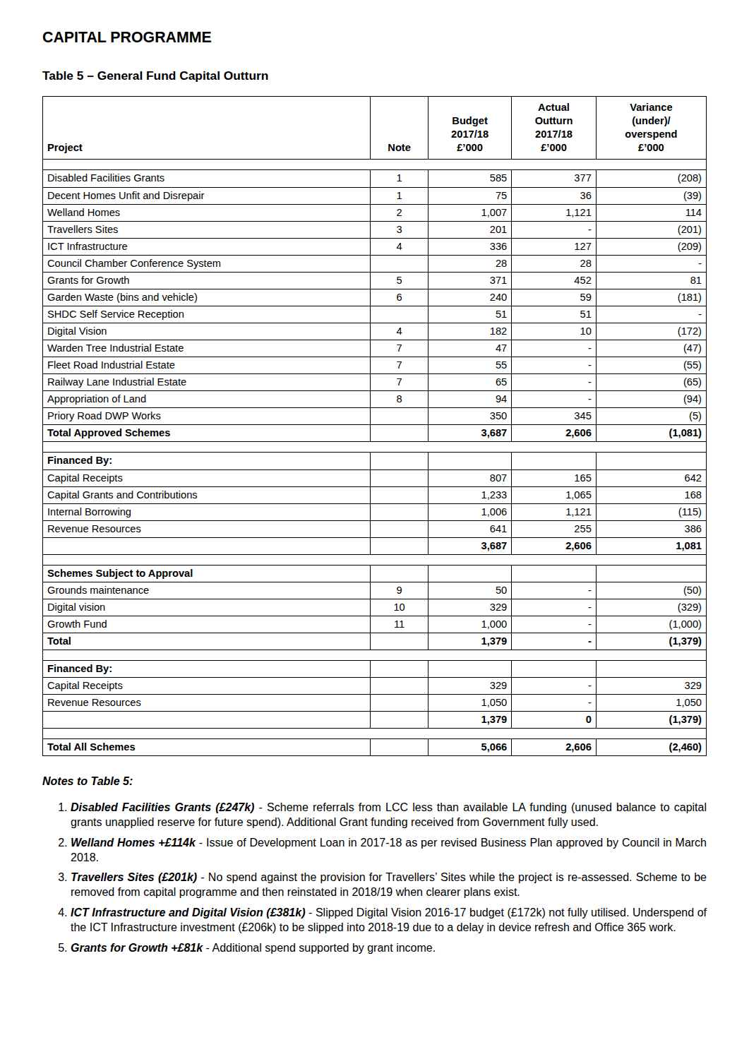CAPITAL PROGRAMME
Table 5 – General Fund Capital Outturn
| Project | Note | Budget 2017/18 £’000 | Actual Outturn 2017/18 £’000 | Variance (under)/ overspend £’000 |
| --- | --- | --- | --- | --- |
| Disabled Facilities Grants | 1 | 585 | 377 | (208) |
| Decent Homes Unfit and Disrepair | 1 | 75 | 36 | (39) |
| Welland Homes | 2 | 1,007 | 1,121 | 114 |
| Travellers Sites | 3 | 201 | - | (201) |
| ICT Infrastructure | 4 | 336 | 127 | (209) |
| Council Chamber Conference System | | 28 | 28 | - |
| Grants for Growth | 5 | 371 | 452 | 81 |
| Garden Waste (bins and vehicle) | 6 | 240 | 59 | (181) |
| SHDC Self Service Reception | | 51 | 51 | - |
| Digital Vision | 4 | 182 | 10 | (172) |
| Warden Tree Industrial Estate | 7 | 47 | - | (47) |
| Fleet Road Industrial Estate | 7 | 55 | - | (55) |
| Railway Lane Industrial Estate | 7 | 65 | - | (65) |
| Appropriation of Land | 8 | 94 | - | (94) |
| Priory Road DWP Works | | 350 | 345 | (5) |
| Total Approved Schemes | | 3,687 | 2,606 | (1,081) |
| Financed By: | | | | |
| Capital Receipts | | 807 | 165 | 642 |
| Capital Grants and Contributions | | 1,233 | 1,065 | 168 |
| Internal Borrowing | | 1,006 | 1,121 | (115) |
| Revenue Resources | | 641 | 255 | 386 |
| | | 3,687 | 2,606 | 1,081 |
| Schemes Subject to Approval | | | | |
| Grounds maintenance | 9 | 50 | - | (50) |
| Digital vision | 10 | 329 | - | (329) |
| Growth Fund | 11 | 1,000 | - | (1,000) |
| Total | | 1,379 | - | (1,379) |
| Financed By: | | | | |
| Capital Receipts | | 329 | - | 329 |
| Revenue Resources | | 1,050 | - | 1,050 |
| | | 1,379 | 0 | (1,379) |
| Total All Schemes | | 5,066 | 2,606 | (2,460) |
Notes to Table 5:
Disabled Facilities Grants (£247k) - Scheme referrals from LCC less than available LA funding (unused balance to capital grants unapplied reserve for future spend). Additional Grant funding received from Government fully used.
Welland Homes +£114k - Issue of Development Loan in 2017-18 as per revised Business Plan approved by Council in March 2018.
Travellers Sites (£201k) - No spend against the provision for Travellers’ Sites while the project is re-assessed. Scheme to be removed from capital programme and then reinstated in 2018/19 when clearer plans exist.
ICT Infrastructure and Digital Vision (£381k) - Slipped Digital Vision 2016-17 budget (£172k) not fully utilised. Underspend of the ICT Infrastructure investment (£206k) to be slipped into 2018-19 due to a delay in device refresh and Office 365 work.
Grants for Growth +£81k - Additional spend supported by grant income.